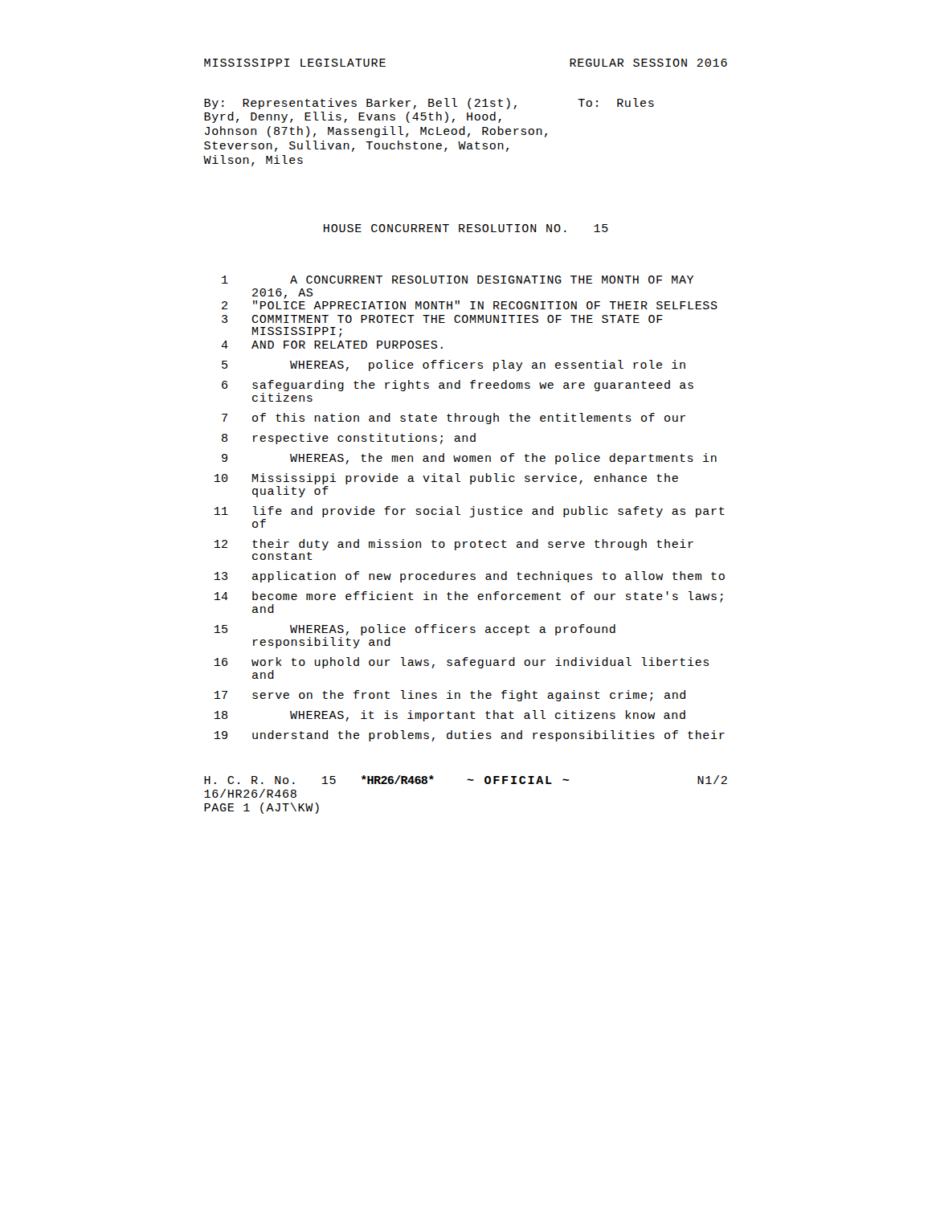MISSISSIPPI LEGISLATURE
REGULAR SESSION 2016
By: Representatives Barker, Bell (21st),
Byrd, Denny, Ellis, Evans (45th), Hood,
Johnson (87th), Massengill, McLeod, Roberson,
Steverson, Sullivan, Touchstone, Watson,
Wilson, Miles
To: Rules
HOUSE CONCURRENT RESOLUTION NO. 15
1
A CONCURRENT RESOLUTION DESIGNATING THE MONTH OF MAY 2016, AS
2
"POLICE APPRECIATION MONTH" IN RECOGNITION OF THEIR SELFLESS
3
COMMITMENT TO PROTECT THE COMMUNITIES OF THE STATE OF MISSISSIPPI;
4
AND FOR RELATED PURPOSES.
5
WHEREAS, police officers play an essential role in
6
safeguarding the rights and freedoms we are guaranteed as citizens
7
of this nation and state through the entitlements of our
8
respective constitutions; and
9
WHEREAS, the men and women of the police departments in
10
Mississippi provide a vital public service, enhance the quality of
11
life and provide for social justice and public safety as part of
12
their duty and mission to protect and serve through their constant
13
application of new procedures and techniques to allow them to
14
become more efficient in the enforcement of our state's laws; and
15
WHEREAS, police officers accept a profound responsibility and
16
work to uphold our laws, safeguard our individual liberties and
17
serve on the front lines in the fight against crime; and
18
WHEREAS, it is important that all citizens know and
19
understand the problems, duties and responsibilities of their
H. C. R. No. 15 *HR26/R468* ~ OFFICIAL ~ N1/2
16/HR26/R468
PAGE 1 (AJT\KW)